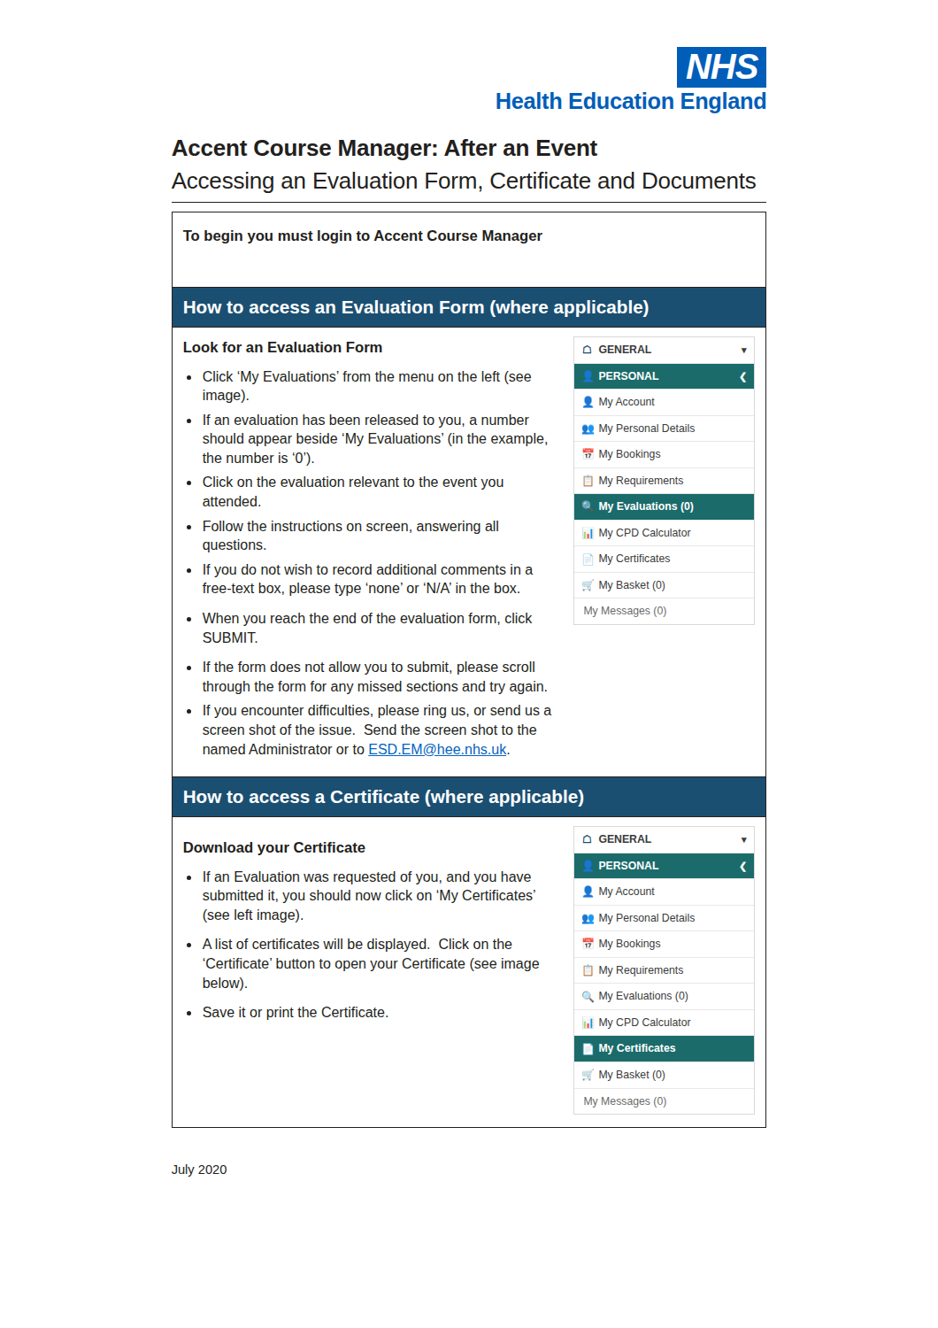NHS
Health Education England
Accent Course Manager: After an Event
Accessing an Evaluation Form, Certificate and Documents
To begin you must login to Accent Course Manager
How to access an Evaluation Form (where applicable)
Look for an Evaluation Form
Click ‘My Evaluations’ from the menu on the left (see image).
If an evaluation has been released to you, a number should appear beside ‘My Evaluations’ (in the example, the number is ‘0’).
Click on the evaluation relevant to the event you attended.
Follow the instructions on screen, answering all questions.
If you do not wish to record additional comments in a free-text box, please type ‘none’ or ‘N/A’ in the box.
When you reach the end of the evaluation form, click SUBMIT.
If the form does not allow you to submit, please scroll through the form for any missed sections and try again.
If you encounter difficulties, please ring us, or send us a screen shot of the issue. Send the screen shot to the named Administrator or to ESD.EM@hee.nhs.uk.
☖GENERAL ▾
👤PERSONAL ❮
👤My Account
👥My Personal Details
📅My Bookings
📋My Requirements
🔍My Evaluations (0)
📊My CPD Calculator
📄My Certificates
🛒My Basket (0)
My Messages (0)
How to access a Certificate (where applicable)
Download your Certificate
If an Evaluation was requested of you, and you have submitted it, you should now click on ‘My Certificates’ (see left image).
A list of certificates will be displayed. Click on the ‘Certificate’ button to open your Certificate (see image below).
Save it or print the Certificate.
☖GENERAL ▾
👤PERSONAL ❮
👤My Account
👥My Personal Details
📅My Bookings
📋My Requirements
🔍My Evaluations (0)
📊My CPD Calculator
📄My Certificates
🛒My Basket (0)
My Messages (0)
July 2020